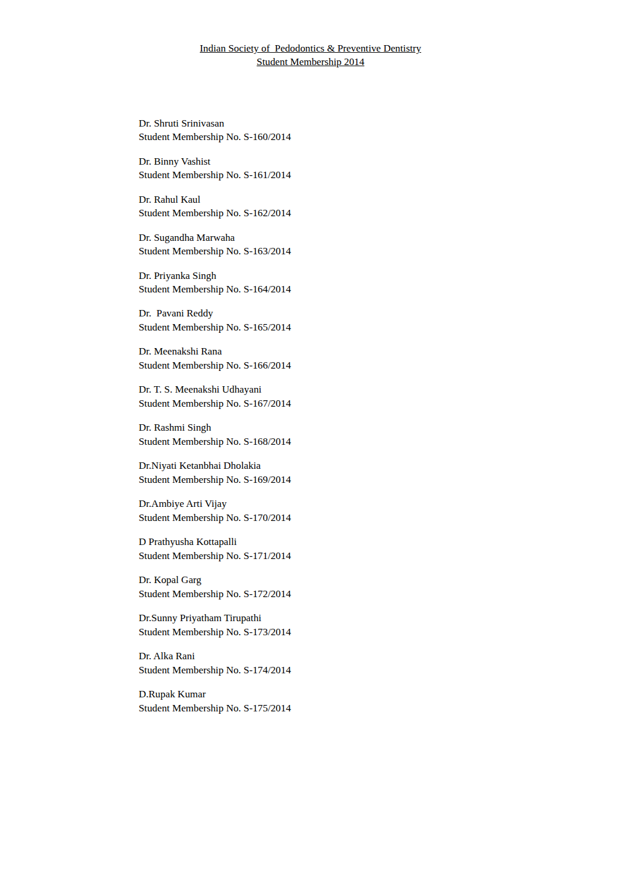Indian Society of Pedodontics & Preventive Dentistry Student Membership 2014
Dr. Shruti Srinivasan Student Membership No. S-160/2014
Dr. Binny Vashist Student Membership No. S-161/2014
Dr. Rahul Kaul Student Membership No. S-162/2014
Dr. Sugandha Marwaha Student Membership No. S-163/2014
Dr. Priyanka Singh Student Membership No. S-164/2014
Dr. Pavani Reddy Student Membership No. S-165/2014
Dr. Meenakshi Rana Student Membership No. S-166/2014
Dr. T. S. Meenakshi Udhayani Student Membership No. S-167/2014
Dr. Rashmi Singh Student Membership No. S-168/2014
Dr.Niyati Ketanbhai Dholakia Student Membership No. S-169/2014
Dr.Ambiye Arti Vijay Student Membership No. S-170/2014
D Prathyusha Kottapalli Student Membership No. S-171/2014
Dr. Kopal Garg Student Membership No. S-172/2014
Dr.Sunny Priyatham Tirupathi Student Membership No. S-173/2014
Dr. Alka Rani Student Membership No. S-174/2014
D.Rupak Kumar Student Membership No. S-175/2014